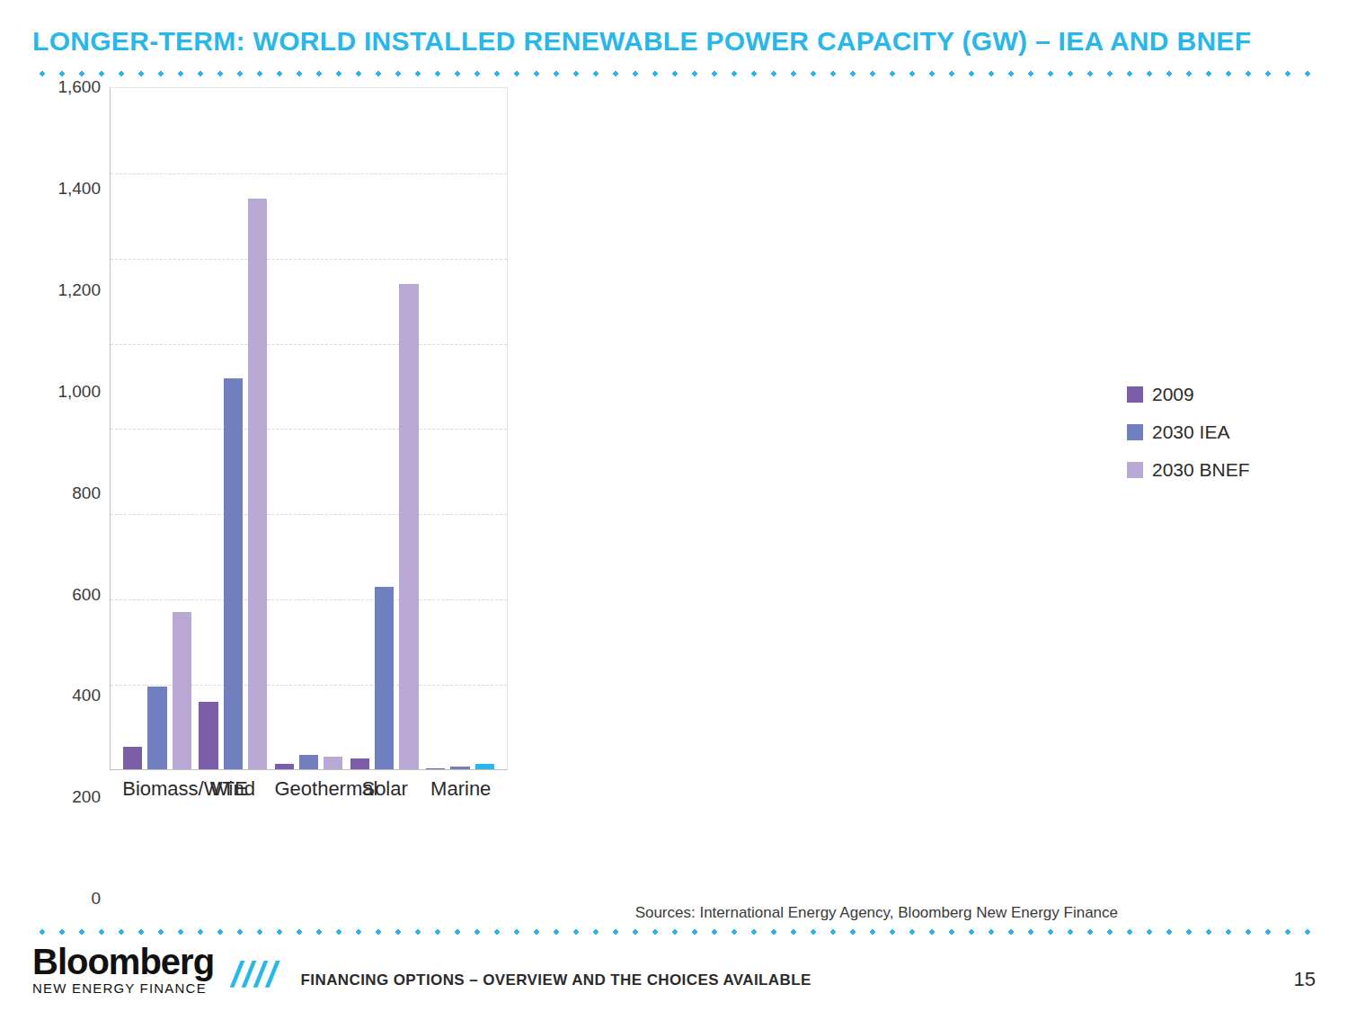Longer-term: World installed renewable power capacity (GW) – IEA and BNEF
1,600
1,400
1,200
1,000
800
600
400
200
0
Biomass/WTE Wind Geothermal Solar Marine
2009
2030 IEA
2030 BNEF
Sources: International Energy Agency, Bloomberg New Energy Finance
Bloomberg
NEW ENERGY FINANCE
////
Financing options – overview and the choices available
15